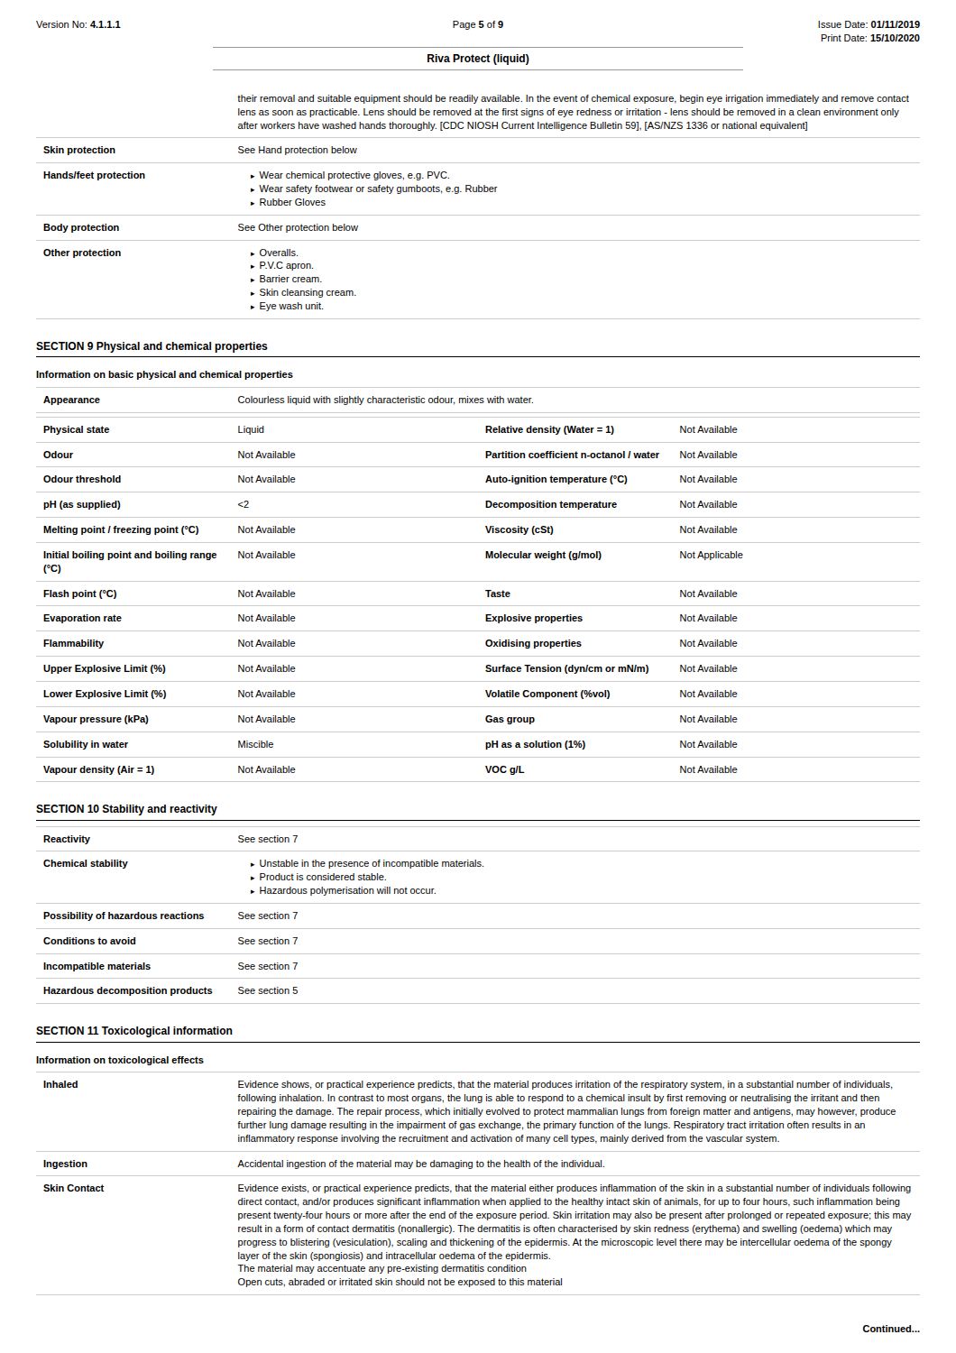Version No: 4.1.1.1
Page 5 of 9
Issue Date: 01/11/2019
Print Date: 15/10/2020
Riva Protect (liquid)
| | their removal and suitable equipment should be readily available. In the event of chemical exposure, begin eye irrigation immediately and remove contact lens as soon as practicable. Lens should be removed at the first signs of eye redness or irritation - lens should be removed in a clean environment only after workers have washed hands thoroughly. [CDC NIOSH Current Intelligence Bulletin 59], [AS/NZS 1336 or national equivalent] |
| Skin protection | See Hand protection below |
| Hands/feet protection | Wear chemical protective gloves, e.g. PVC. Wear safety footwear or safety gumboots, e.g. Rubber Rubber Gloves |
| Body protection | See Other protection below |
| Other protection | Overalls. P.V.C apron. Barrier cream. Skin cleansing cream. Eye wash unit. |
SECTION 9 Physical and chemical properties
Information on basic physical and chemical properties
| Appearance | Colourless liquid with slightly characteristic odour, mixes with water. |
| Physical state | Liquid | Relative density (Water = 1) | Not Available |
| Odour | Not Available | Partition coefficient n-octanol / water | Not Available |
| Odour threshold | Not Available | Auto-ignition temperature (°C) | Not Available |
| pH (as supplied) | <2 | Decomposition temperature | Not Available |
| Melting point / freezing point (°C) | Not Available | Viscosity (cSt) | Not Available |
| Initial boiling point and boiling range (°C) | Not Available | Molecular weight (g/mol) | Not Applicable |
| Flash point (°C) | Not Available | Taste | Not Available |
| Evaporation rate | Not Available | Explosive properties | Not Available |
| Flammability | Not Available | Oxidising properties | Not Available |
| Upper Explosive Limit (%) | Not Available | Surface Tension (dyn/cm or mN/m) | Not Available |
| Lower Explosive Limit (%) | Not Available | Volatile Component (%vol) | Not Available |
| Vapour pressure (kPa) | Not Available | Gas group | Not Available |
| Solubility in water | Miscible | pH as a solution (1%) | Not Available |
| Vapour density (Air = 1) | Not Available | VOC g/L | Not Available |
SECTION 10 Stability and reactivity
| Reactivity | See section 7 |
| Chemical stability | Unstable in the presence of incompatible materials. Product is considered stable. Hazardous polymerisation will not occur. |
| Possibility of hazardous reactions | See section 7 |
| Conditions to avoid | See section 7 |
| Incompatible materials | See section 7 |
| Hazardous decomposition products | See section 5 |
SECTION 11 Toxicological information
Information on toxicological effects
| Inhaled | Evidence shows, or practical experience predicts, that the material produces irritation of the respiratory system, in a substantial number of individuals, following inhalation. In contrast to most organs, the lung is able to respond to a chemical insult by first removing or neutralising the irritant and then repairing the damage. The repair process, which initially evolved to protect mammalian lungs from foreign matter and antigens, may however, produce further lung damage resulting in the impairment of gas exchange, the primary function of the lungs. Respiratory tract irritation often results in an inflammatory response involving the recruitment and activation of many cell types, mainly derived from the vascular system. |
| Ingestion | Accidental ingestion of the material may be damaging to the health of the individual. |
| Skin Contact | Evidence exists, or practical experience predicts, that the material either produces inflammation of the skin in a substantial number of individuals following direct contact, and/or produces significant inflammation when applied to the healthy intact skin of animals, for up to four hours, such inflammation being present twenty-four hours or more after the end of the exposure period. Skin irritation may also be present after prolonged or repeated exposure; this may result in a form of contact dermatitis (nonallergic). The dermatitis is often characterised by skin redness (erythema) and swelling (oedema) which may progress to blistering (vesiculation), scaling and thickening of the epidermis. At the microscopic level there may be intercellular oedema of the spongy layer of the skin (spongiosis) and intracellular oedema of the epidermis. The material may accentuate any pre-existing dermatitis condition Open cuts, abraded or irritated skin should not be exposed to this material |
Continued...